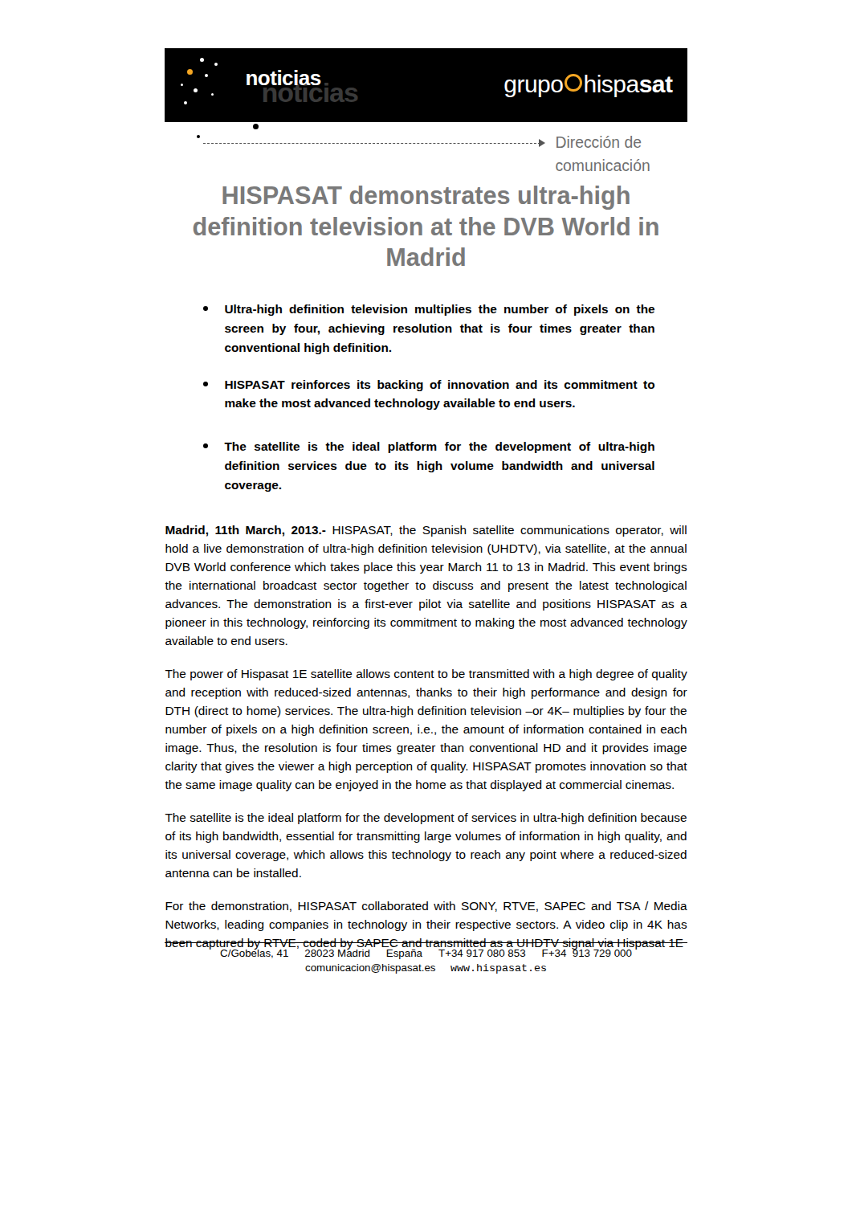noticias
noticias
grupo hispa sat
Dirección de comunicación
HISPASAT demonstrates ultra-high definition television at the DVB World in Madrid
Ultra-high definition television multiplies the number of pixels on the screen by four, achieving resolution that is four times greater than conventional high definition.
HISPASAT reinforces its backing of innovation and its commitment to make the most advanced technology available to end users.
The satellite is the ideal platform for the development of ultra-high definition services due to its high volume bandwidth and universal coverage.
Madrid, 11th March, 2013.- HISPASAT, the Spanish satellite communications operator, will hold a live demonstration of ultra-high definition television (UHDTV), via satellite, at the annual DVB World conference which takes place this year March 11 to 13 in Madrid. This event brings the international broadcast sector together to discuss and present the latest technological advances. The demonstration is a first-ever pilot via satellite and positions HISPASAT as a pioneer in this technology, reinforcing its commitment to making the most advanced technology available to end users.
The power of Hispasat 1E satellite allows content to be transmitted with a high degree of quality and reception with reduced-sized antennas, thanks to their high performance and design for DTH (direct to home) services. The ultra-high definition television –or 4K– multiplies by four the number of pixels on a high definition screen, i.e., the amount of information contained in each image. Thus, the resolution is four times greater than conventional HD and it provides image clarity that gives the viewer a high perception of quality. HISPASAT promotes innovation so that the same image quality can be enjoyed in the home as that displayed at commercial cinemas.
The satellite is the ideal platform for the development of services in ultra-high definition because of its high bandwidth, essential for transmitting large volumes of information in high quality, and its universal coverage, which allows this technology to reach any point where a reduced-sized antenna can be installed.
For the demonstration, HISPASAT collaborated with SONY, RTVE, SAPEC and TSA / Media Networks, leading companies in technology in their respective sectors. A video clip in 4K has been captured by RTVE, coded by SAPEC and transmitted as a UHDTV signal via Hispasat 1E
C/Gobelas, 4128023 Madrid España T+34 917 080 853 F+34 913 729 000
comunicacion@hispasat.es www.hispasat.es